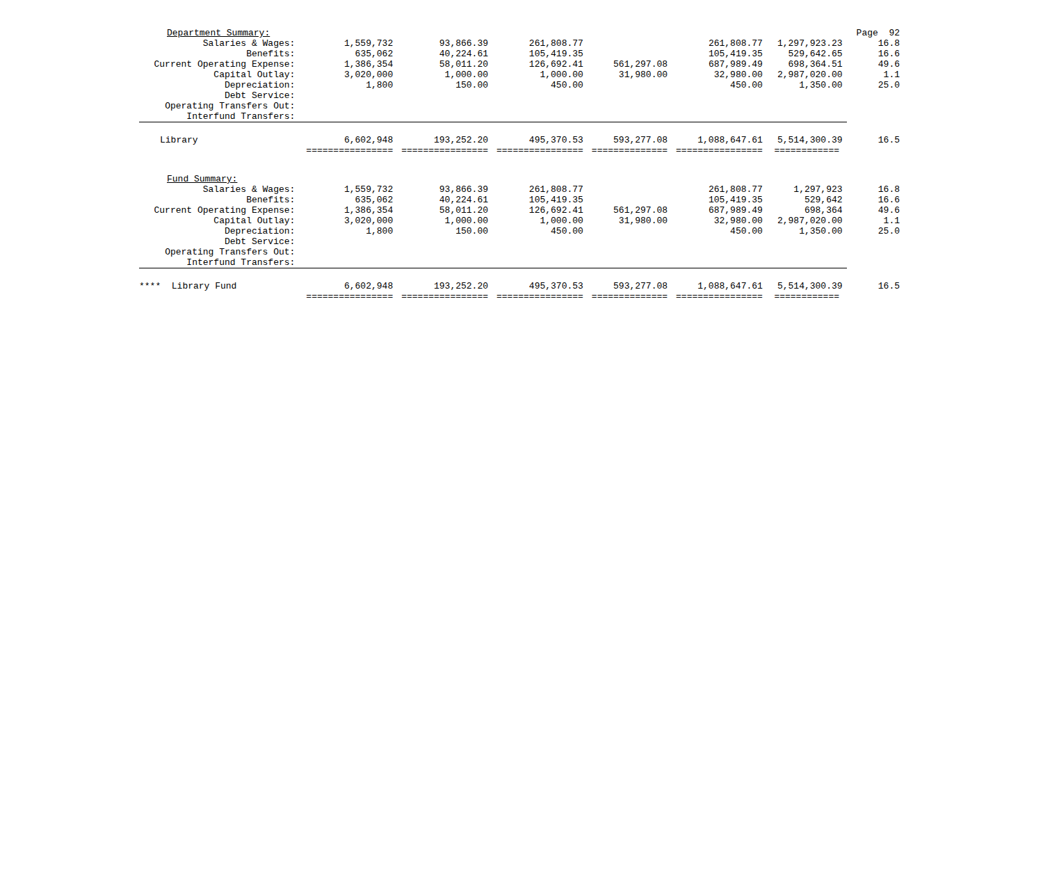| Department Summary: | | Page 92 |
| Salaries & Wages: | 1,559,732 | 93,866.39 | 261,808.77 | | 261,808.77 | 1,297,923.23 | 16.8 |
| Benefits: | 635,062 | 40,224.61 | 105,419.35 | | 105,419.35 | 529,642.65 | 16.6 |
| Current Operating Expense: | 1,386,354 | 58,011.20 | 126,692.41 | 561,297.08 | 687,989.49 | 698,364.51 | 49.6 |
| Capital Outlay: | 3,020,000 | 1,000.00 | 1,000.00 | 31,980.00 | 32,980.00 | 2,987,020.00 | 1.1 |
| Depreciation: | 1,800 | 150.00 | 450.00 | | 450.00 | 1,350.00 | 25.0 |
| Debt Service: | | | | | | | |
| Operating Transfers Out: | | | | | | | |
| Interfund Transfers: | | | | | | | |
| Library | 6,602,948 | 193,252.20 | 495,370.53 | 593,277.08 | 1,088,647.61 | 5,514,300.39 | 16.5 |
| | ================ | ================ | ================ | ============== | ================ | ============ | |
| Fund Summary: | |
| Salaries & Wages: | 1,559,732 | 93,866.39 | 261,808.77 | | 261,808.77 | 1,297,923 | 16.8 |
| Benefits: | 635,062 | 40,224.61 | 105,419.35 | | 105,419.35 | 529,642 | 16.6 |
| Current Operating Expense: | 1,386,354 | 58,011.20 | 126,692.41 | 561,297.08 | 687,989.49 | 698,364 | 49.6 |
| Capital Outlay: | 3,020,000 | 1,000.00 | 1,000.00 | 31,980.00 | 32,980.00 | 2,987,020.00 | 1.1 |
| Depreciation: | 1,800 | 150.00 | 450.00 | | 450.00 | 1,350.00 | 25.0 |
| Debt Service: | | | | | | | |
| Operating Transfers Out: | | | | | | | |
| Interfund Transfers: | | | | | | | |
| **** Library Fund | 6,602,948 | 193,252.20 | 495,370.53 | 593,277.08 | 1,088,647.61 | 5,514,300.39 | 16.5 |
| | ================ | ================ | ================ | ============== | ================ | ============ | |